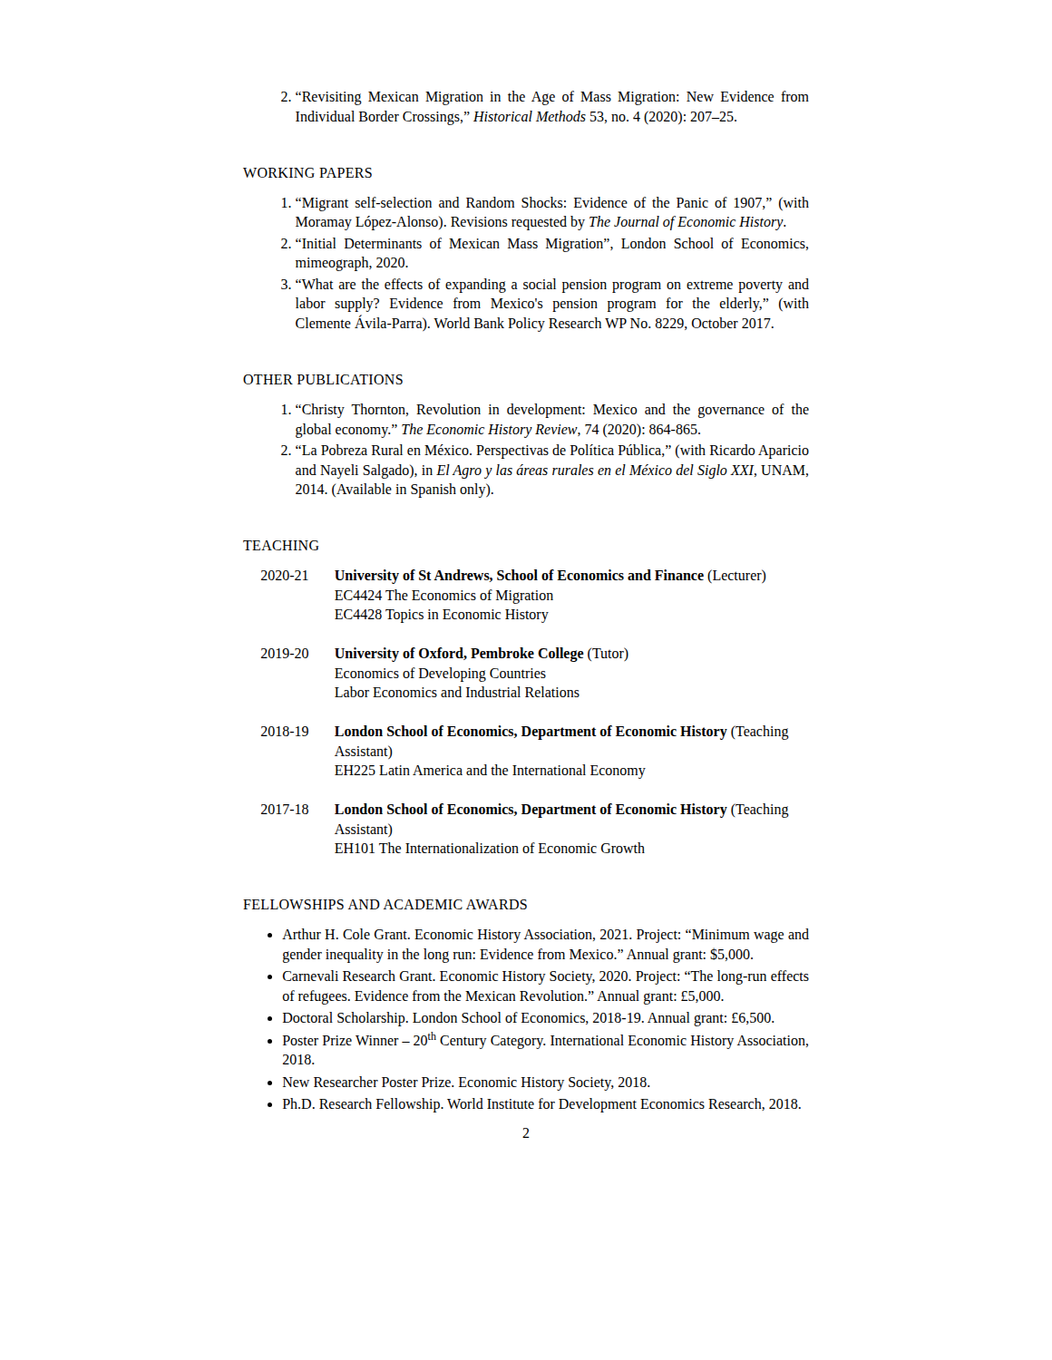“Revisiting Mexican Migration in the Age of Mass Migration: New Evidence from Individual Border Crossings,” Historical Methods 53, no. 4 (2020): 207–25.
WORKING PAPERS
“Migrant self-selection and Random Shocks: Evidence of the Panic of 1907,” (with Moramay López-Alonso). Revisions requested by The Journal of Economic History.
“Initial Determinants of Mexican Mass Migration”, London School of Economics, mimeograph, 2020.
“What are the effects of expanding a social pension program on extreme poverty and labor supply? Evidence from Mexico's pension program for the elderly,” (with Clemente Ávila-Parra). World Bank Policy Research WP No. 8229, October 2017.
OTHER PUBLICATIONS
“Christy Thornton, Revolution in development: Mexico and the governance of the global economy.” The Economic History Review, 74 (2020): 864-865.
“La Pobreza Rural en México. Perspectivas de Política Pública,” (with Ricardo Aparicio and Nayeli Salgado), in El Agro y las áreas rurales en el México del Siglo XXI, UNAM, 2014. (Available in Spanish only).
TEACHING
2020-21
University of St Andrews, School of Economics and Finance (Lecturer)
EC4424 The Economics of Migration
EC4428 Topics in Economic History
2019-20
University of Oxford, Pembroke College (Tutor)
Economics of Developing Countries
Labor Economics and Industrial Relations
2018-19
London School of Economics, Department of Economic History (Teaching Assistant)
EH225 Latin America and the International Economy
2017-18
London School of Economics, Department of Economic History (Teaching Assistant)
EH101 The Internationalization of Economic Growth
FELLOWSHIPS AND ACADEMIC AWARDS
Arthur H. Cole Grant. Economic History Association, 2021. Project: “Minimum wage and gender inequality in the long run: Evidence from Mexico.” Annual grant: $5,000.
Carnevali Research Grant. Economic History Society, 2020. Project: “The long-run effects of refugees. Evidence from the Mexican Revolution.” Annual grant: £5,000.
Doctoral Scholarship. London School of Economics, 2018-19. Annual grant: £6,500.
Poster Prize Winner – 20th Century Category. International Economic History Association, 2018.
New Researcher Poster Prize. Economic History Society, 2018.
Ph.D. Research Fellowship. World Institute for Development Economics Research, 2018.
2